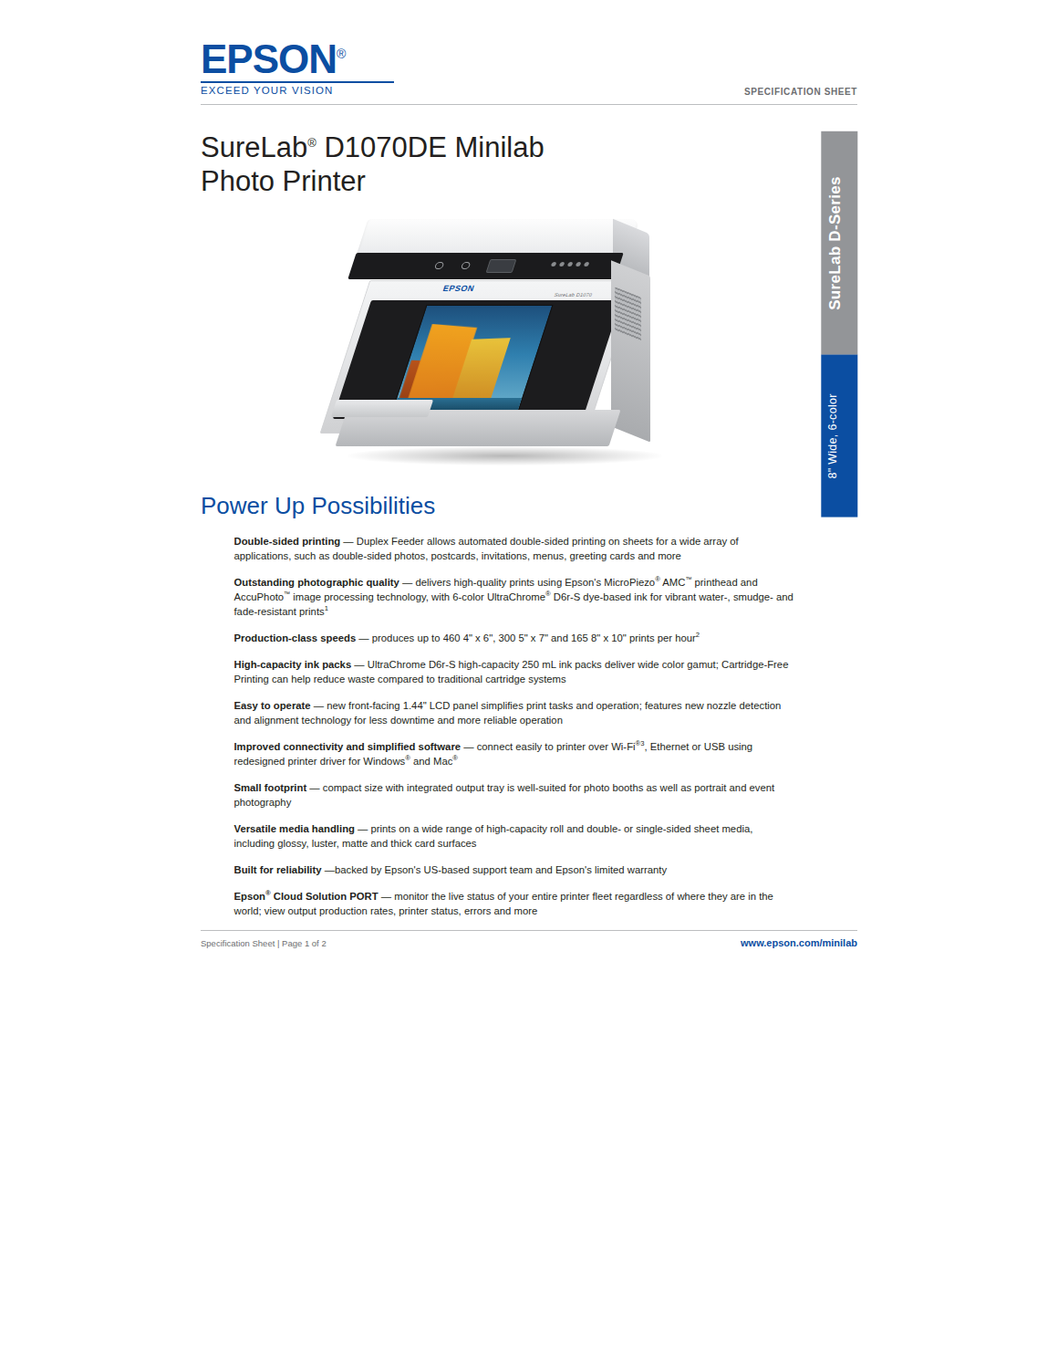EPSON®
EXCEED YOUR VISION
SPECIFICATION SHEET
SureLab® D1070DE Minilab
Photo Printer
EPSON
SureLab D1070
Power Up Possibilities
Double-sided printing — Duplex Feeder allows automated double-sided printing on sheets for a wide array of applications, such as double-sided photos, postcards, invitations, menus, greeting cards and more
Outstanding photographic quality — delivers high-quality prints using Epson's MicroPiezo® AMC™ printhead and AccuPhoto™ image processing technology, with 6-color UltraChrome® D6r-S dye-based ink for vibrant water-, smudge- and fade-resistant prints1
Production-class speeds — produces up to 460 4" x 6", 300 5" x 7" and 165 8" x 10" prints per hour2
High-capacity ink packs — UltraChrome D6r-S high-capacity 250 mL ink packs deliver wide color gamut; Cartridge-Free Printing can help reduce waste compared to traditional cartridge systems
Easy to operate — new front-facing 1.44" LCD panel simplifies print tasks and operation; features new nozzle detection and alignment technology for less downtime and more reliable operation
Improved connectivity and simplified software — connect easily to printer over Wi-Fi®3, Ethernet or USB using redesigned printer driver for Windows® and Mac®
Small footprint — compact size with integrated output tray is well-suited for photo booths as well as portrait and event photography
Versatile media handling — prints on a wide range of high-capacity roll and double- or single-sided sheet media, including glossy, luster, matte and thick card surfaces
Built for reliability —backed by Epson's US-based support team and Epson's limited warranty
Epson® Cloud Solution PORT — monitor the live status of your entire printer fleet regardless of where they are in the world; view output production rates, printer status, errors and more
SureLab D-Series
8" Wide, 6-color
Specification Sheet | Page 1 of 2
www.epson.com/minilab